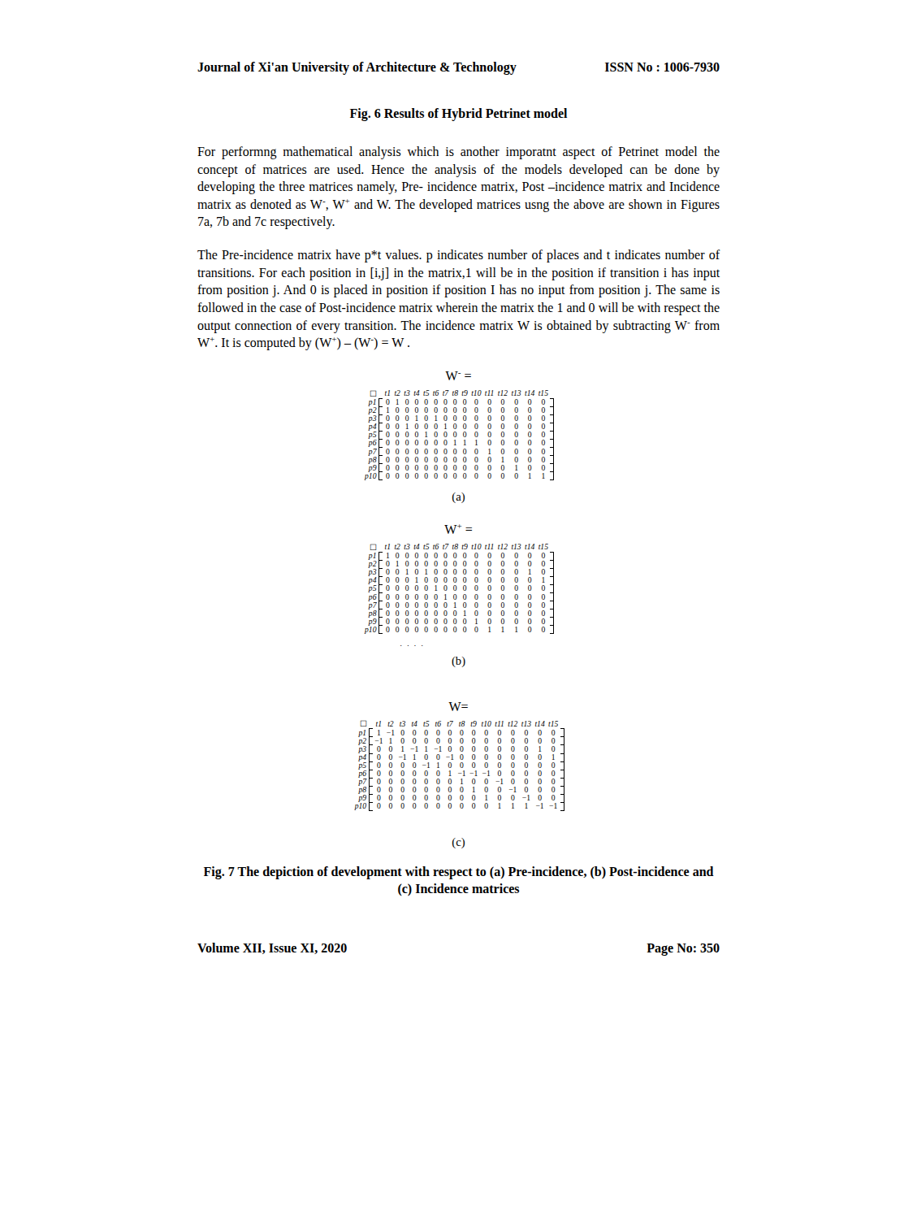Journal of Xi'an University of Architecture & Technology
ISSN No : 1006-7930
Fig. 6 Results of Hybrid Petrinet model
For performng mathematical analysis which is another imporatnt aspect of Petrinet model the concept of matrices are used. Hence the analysis of the models developed can be done by developing the three matrices namely, Pre- incidence matrix, Post –incidence matrix and Incidence matrix as denoted as W-, W+ and W. The developed matrices usng the above are shown in Figures 7a, 7b and 7c respectively.
The Pre-incidence matrix have p*t values. p indicates number of places and t indicates number of transitions. For each position in [i,j] in the matrix,1 will be in the position if transition i has input from position j. And 0 is placed in position if position I has no input from position j. The same is followed in the case of Post-incidence matrix wherein the matrix the 1 and 0 will be with respect the output connection of every transition. The incidence matrix W is obtained by subtracting W- from W+. It is computed by (W+) – (W-) = W .
W- =
| ☐ | | t1 | t2 | t3 | t4 | t5 | t6 | t7 | t8 | t9 | t10 | t11 | t12 | t13 | t14 | t15 | |
| p1 | | 0 | 1 | 0 | 0 | 0 | 0 | 0 | 0 | 0 | 0 | 0 | 0 | 0 | 0 | 0 | |
| p2 | | 1 | 0 | 0 | 0 | 0 | 0 | 0 | 0 | 0 | 0 | 0 | 0 | 0 | 0 | 0 | |
| p3 | | 0 | 0 | 0 | 1 | 0 | 1 | 0 | 0 | 0 | 0 | 0 | 0 | 0 | 0 | 0 | |
| p4 | | 0 | 0 | 1 | 0 | 0 | 0 | 1 | 0 | 0 | 0 | 0 | 0 | 0 | 0 | 0 | |
| p5 | | 0 | 0 | 0 | 0 | 1 | 0 | 0 | 0 | 0 | 0 | 0 | 0 | 0 | 0 | 0 | |
| p6 | | 0 | 0 | 0 | 0 | 0 | 0 | 0 | 1 | 1 | 1 | 0 | 0 | 0 | 0 | 0 | |
| p7 | | 0 | 0 | 0 | 0 | 0 | 0 | 0 | 0 | 0 | 0 | 1 | 0 | 0 | 0 | 0 | |
| p8 | | 0 | 0 | 0 | 0 | 0 | 0 | 0 | 0 | 0 | 0 | 0 | 1 | 0 | 0 | 0 | |
| p9 | | 0 | 0 | 0 | 0 | 0 | 0 | 0 | 0 | 0 | 0 | 0 | 0 | 1 | 0 | 0 | |
| p10 | | 0 | 0 | 0 | 0 | 0 | 0 | 0 | 0 | 0 | 0 | 0 | 0 | 0 | 1 | 1 | |
(a)
W+ =
| ☐ | | t1 | t2 | t3 | t4 | t5 | t6 | t7 | t8 | t9 | t10 | t11 | t12 | t13 | t14 | t15 | |
| p1 | | 1 | 0 | 0 | 0 | 0 | 0 | 0 | 0 | 0 | 0 | 0 | 0 | 0 | 0 | 0 | |
| p2 | | 0 | 1 | 0 | 0 | 0 | 0 | 0 | 0 | 0 | 0 | 0 | 0 | 0 | 0 | 0 | |
| p3 | | 0 | 0 | 1 | 0 | 1 | 0 | 0 | 0 | 0 | 0 | 0 | 0 | 0 | 1 | 0 | |
| p4 | | 0 | 0 | 0 | 1 | 0 | 0 | 0 | 0 | 0 | 0 | 0 | 0 | 0 | 0 | 1 | |
| p5 | | 0 | 0 | 0 | 0 | 0 | 1 | 0 | 0 | 0 | 0 | 0 | 0 | 0 | 0 | 0 | |
| p6 | | 0 | 0 | 0 | 0 | 0 | 0 | 1 | 0 | 0 | 0 | 0 | 0 | 0 | 0 | 0 | |
| p7 | | 0 | 0 | 0 | 0 | 0 | 0 | 0 | 1 | 0 | 0 | 0 | 0 | 0 | 0 | 0 | |
| p8 | | 0 | 0 | 0 | 0 | 0 | 0 | 0 | 0 | 1 | 0 | 0 | 0 | 0 | 0 | 0 | |
| p9 | | 0 | 0 | 0 | 0 | 0 | 0 | 0 | 0 | 0 | 1 | 0 | 0 | 0 | 0 | 0 | |
| p10 | | 0 | 0 | 0 | 0 | 0 | 0 | 0 | 0 | 0 | 0 | 1 | 1 | 1 | 0 | 0 | |
. . . .
(b)
W=
| ☐ | | t1 | t2 | t3 | t4 | t5 | t6 | t7 | t8 | t9 | t10 | t11 | t12 | t13 | t14 | t15 | |
| p1 | | 1 | −1 | 0 | 0 | 0 | 0 | 0 | 0 | 0 | 0 | 0 | 0 | 0 | 0 | 0 | |
| p2 | | −1 | 1 | 0 | 0 | 0 | 0 | 0 | 0 | 0 | 0 | 0 | 0 | 0 | 0 | 0 | |
| p3 | | 0 | 0 | 1 | −1 | 1 | −1 | 0 | 0 | 0 | 0 | 0 | 0 | 0 | 1 | 0 | |
| p4 | | 0 | 0 | −1 | 1 | 0 | 0 | −1 | 0 | 0 | 0 | 0 | 0 | 0 | 0 | 1 | |
| p5 | | 0 | 0 | 0 | 0 | −1 | 1 | 0 | 0 | 0 | 0 | 0 | 0 | 0 | 0 | 0 | |
| p6 | | 0 | 0 | 0 | 0 | 0 | 0 | 1 | −1 | −1 | −1 | 0 | 0 | 0 | 0 | 0 | |
| p7 | | 0 | 0 | 0 | 0 | 0 | 0 | 0 | 1 | 0 | 0 | −1 | 0 | 0 | 0 | 0 | |
| p8 | | 0 | 0 | 0 | 0 | 0 | 0 | 0 | 0 | 1 | 0 | 0 | −1 | 0 | 0 | 0 | |
| p9 | | 0 | 0 | 0 | 0 | 0 | 0 | 0 | 0 | 0 | 1 | 0 | 0 | −1 | 0 | 0 | |
| p10 | | 0 | 0 | 0 | 0 | 0 | 0 | 0 | 0 | 0 | 0 | 1 | 1 | 1 | −1 | −1 | |
(c)
Fig. 7 The depiction of development with respect to (a) Pre-incidence, (b) Post-incidence and (c) Incidence matrices
Volume XII, Issue XI, 2020
Page No: 350